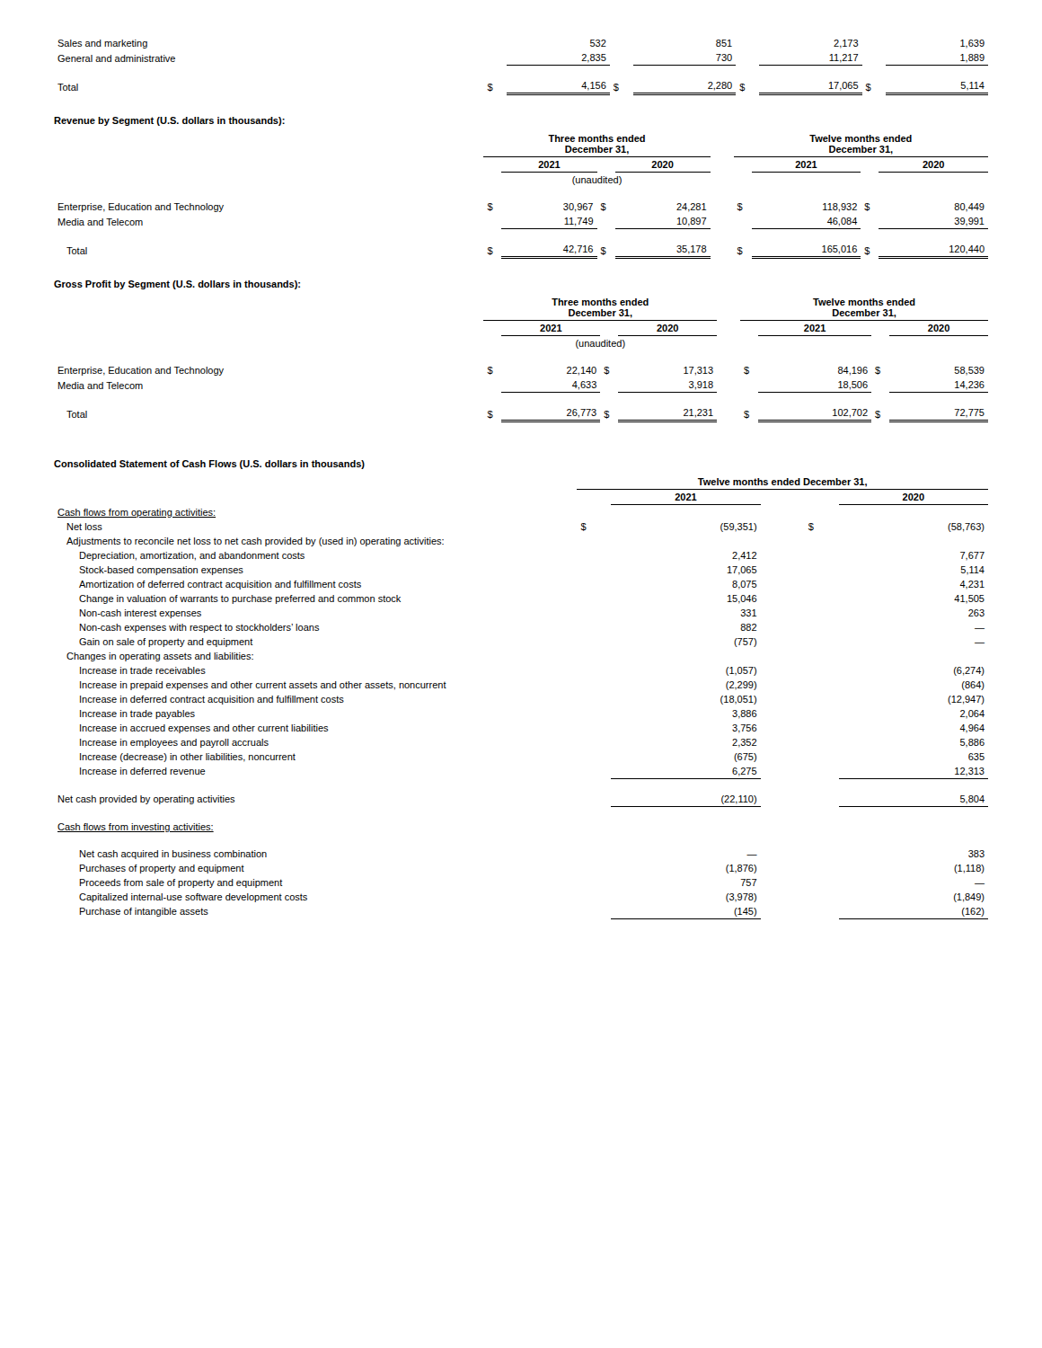| Sales and marketing | | 532 | | 851 | | 2,173 | | 1,639 |
| General and administrative | | 2,835 | | 730 | | 11,217 | | 1,889 |
| Total | $ | 4,156 | $ | 2,280 | $ | 17,065 | $ | 5,114 |
Revenue by Segment (U.S. dollars in thousands):
| | Three months ended December 31, | | Twelve months ended December 31, |
| | | 2021 | | 2020 | | | 2021 | | 2020 |
| | (unaudited) | | |
| Enterprise, Education and Technology | $ | 30,967 | $ | 24,281 | | $ | 118,932 | $ | 80,449 |
| Media and Telecom | | 11,749 | | 10,897 | | | 46,084 | | 39,991 |
| Total | $ | 42,716 | $ | 35,178 | | $ | 165,016 | $ | 120,440 |
Gross Profit by Segment (U.S. dollars in thousands):
| | Three months ended December 31, | | Twelve months ended December 31, |
| | | 2021 | | 2020 | | | 2021 | | 2020 |
| | (unaudited) | | |
| Enterprise, Education and Technology | $ | 22,140 | $ | 17,313 | | $ | 84,196 | $ | 58,539 |
| Media and Telecom | | 4,633 | | 3,918 | | | 18,506 | | 14,236 |
| Total | $ | 26,773 | $ | 21,231 | | $ | 102,702 | $ | 72,775 |
Consolidated Statement of Cash Flows (U.S. dollars in thousands)
| | Twelve months ended December 31, |
| | | 2021 | | | 2020 |
| Cash flows from operating activities: | |
| Net loss | $ | (59,351) | | $ | (58,763) |
| Adjustments to reconcile net loss to net cash provided by (used in) operating activities: | |
| Depreciation, amortization, and abandonment costs | | 2,412 | | | 7,677 |
| Stock-based compensation expenses | | 17,065 | | | 5,114 |
| Amortization of deferred contract acquisition and fulfillment costs | | 8,075 | | | 4,231 |
| Change in valuation of warrants to purchase preferred and common stock | | 15,046 | | | 41,505 |
| Non-cash interest expenses | | 331 | | | 263 |
| Non-cash expenses with respect to stockholders’ loans | | 882 | | | — |
| Gain on sale of property and equipment | | (757) | | | — |
| Changes in operating assets and liabilities: | |
| Increase in trade receivables | | (1,057) | | | (6,274) |
| Increase in prepaid expenses and other current assets and other assets, noncurrent | | (2,299) | | | (864) |
| Increase in deferred contract acquisition and fulfillment costs | | (18,051) | | | (12,947) |
| Increase in trade payables | | 3,886 | | | 2,064 |
| Increase in accrued expenses and other current liabilities | | 3,756 | | | 4,964 |
| Increase in employees and payroll accruals | | 2,352 | | | 5,886 |
| Increase (decrease) in other liabilities, noncurrent | | (675) | | | 635 |
| Increase in deferred revenue | | 6,275 | | | 12,313 |
| Net cash provided by operating activities | | (22,110) | | | 5,804 |
| Cash flows from investing activities: | |
| Net cash acquired in business combination | | — | | | 383 |
| Purchases of property and equipment | | (1,876) | | | (1,118) |
| Proceeds from sale of property and equipment | | 757 | | | — |
| Capitalized internal-use software development costs | | (3,978) | | | (1,849) |
| Purchase of intangible assets | | (145) | | | (162) |